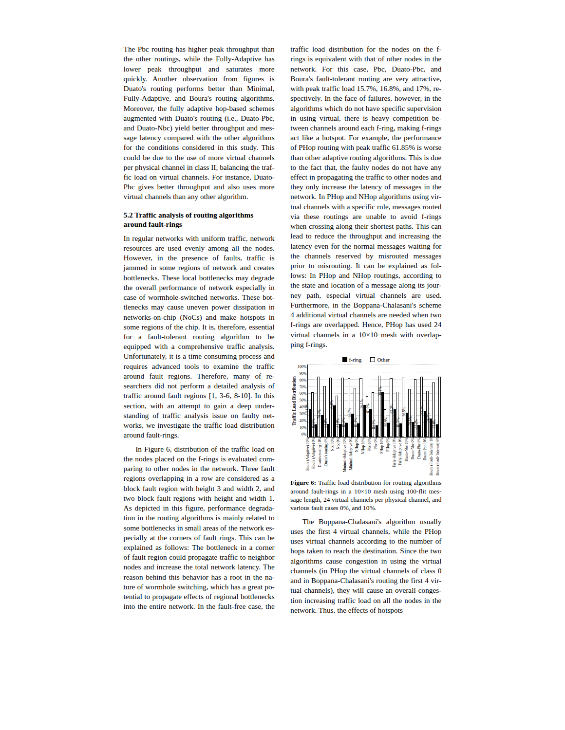The Pbc routing has higher peak throughput than the other routings, while the Fully-Adaptive has lower peak throughput and saturates more quickly. Another observation from figures is Duato's routing performs better than Minimal, Fully-Adaptive, and Boura's routing algorithms. Moreover, the fully adaptive hop-based schemes augmented with Duato's routing (i.e., Duato-Pbc, and Duato-Nbc) yield better throughput and message latency compared with the other algorithms for the conditions considered in this study. This could be due to the use of more virtual channels per physical channel in class II, balancing the traffic load on virtual channels. For instance, Duato-Pbc gives better throughput and also uses more virtual channels than any other algorithm.
5.2 Traffic analysis of routing algorithms around fault-rings
In regular networks with uniform traffic, network resources are used evenly among all the nodes. However, in the presence of faults, traffic is jammed in some regions of network and creates bottlenecks. These local bottlenecks may degrade the overall performance of network especially in case of wormhole-switched networks. These bottlenecks may cause uneven power dissipation in networks-on-chip (NoCs) and make hotspots in some regions of the chip. It is, therefore, essential for a fault-tolerant routing algorithm to be equipped with a comprehensive traffic analysis. Unfortunately, it is a time consuming process and requires advanced tools to examine the traffic around fault regions. Therefore, many of researchers did not perform a detailed analysis of traffic around fault regions [1, 3-6, 8-10]. In this section, with an attempt to gain a deep understanding of traffic analysis issue on faulty networks, we investigate the traffic load distribution around fault-rings.
In Figure 6, distribution of the traffic load on the nodes placed on the f-rings is evaluated comparing to other nodes in the network. Three fault regions overlapping in a row are considered as a block fault region with height 3 and width 2, and two block fault regions with height and width 1. As depicted in this figure, performance degradation in the routing algorithms is mainly related to some bottlenecks in small areas of the network especially at the corners of fault rings. This can be explained as follows: The bottleneck in a corner of fault region could propagate traffic to neighbor nodes and increase the total network latency. The reason behind this behavior has a root in the nature of wormhole switching, which has a great potential to propagate effects of regional bottlenecks into the entire network. In the fault-free case, the traffic load distribution for the nodes on the f-rings is equivalent with that of other nodes in the network. For this case, Pbc, Duato-Pbc, and Boura's fault-tolerant routing are very attractive, with peak traffic load 15.7%, 16.8%, and 17%, respectively. In the face of failures, however, in the algorithms which do not have specific supervision in using virtual, there is heavy competition between channels around each f-ring, making f-rings act like a hotspot. For example, the performance of PHop routing with peak traffic 61.85% is worse than other adaptive routing algorithms. This is due to the fact that, the faulty nodes do not have any effect in propagating the traffic to other nodes and they only increase the latency of messages in the network. In PHop and NHop algorithms using virtual channels with a specific rule, messages routed via these routings are unable to avoid f-rings when crossing along their shortest paths. This can lead to reduce the throughput and increasing the latency even for the normal messages waiting for the channels reserved by misrouted messages prior to misrouting. It can be explained as follows: In PHop and NHop routings, according to the state and location of a message along its journey path, especial virtual channels are used. Furthermore, in the Boppana-Chalasani's scheme 4 additional virtual channels are needed when two f-rings are overlapped. Hence, PHop has used 24 virtual channels in a 10×10 mesh with overlapping f-rings.
f-ring Other
Traffic Load Distribution
100%
90%
80%
70%
60%
50%
40%
30%
20%
10%
0%
61.3%
82.9%
70.0%
81.8%
56.8%
81.9%
81.0%
67.7%
81.1%
56.1%
61.9%
84.3%
38.1%
80.9%
62.2%
81.5%
66.5%
79.5%
83.2%
63.7%
74.7%
83.0%
Boura (Adaptive) 10%
Boura (Adaptive) 0%
Duato's routing 10%
Duato's routing 0%
Nbc 10%
Nbc 0%
Minimal-Adaptive 10%
Minimal-Adaptive 0%
NHop 0%
NHop 10%
Pbc 10%
Pbc 0%
PHop 10%
PHop 0%
Fully-Adaptive 10%
Fully-Adaptive 0%
Duato-Nbc 10%
Duato-Nbc 0%
Duato-Pbc 0%
Duato-Pbc 10%
Boura (Fault-Tolerant) 10%
Boura (Fault-Tolerant) 0%
Figure 6: Traffic load distribution for routing algorithms around fault-rings in a 10×10 mesh using 100-flit message length, 24 virtual channels per physical channel, and various fault cases 0%, and 10%.
The Boppana-Chalasani's algorithm usually uses the first 4 virtual channels, while the PHop uses virtual channels according to the number of hops taken to reach the destination. Since the two algorithms cause congestion in using the virtual channels (in PHop the virtual channels of class 0 and in Boppana-Chalasani's routing the first 4 virtual channels), they will cause an overall congestion increasing traffic load on all the nodes in the network. Thus, the effects of hotspots